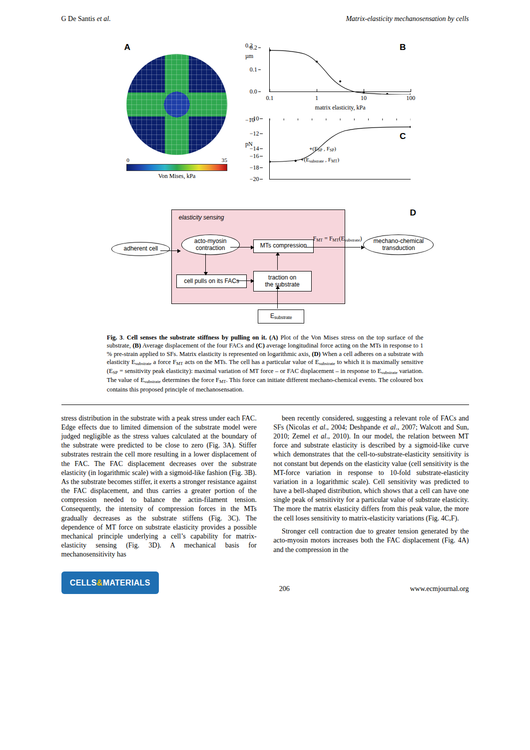G De Santis et al. Matrix-elasticity mechanosensation by cells
A
035
Von Mises, kPa
B
0.2
µm
0.2
0.1
0.0
0.1
1
10
100
matrix elasticity, kPa
C
−10
pN
−10
−12
−14
−16
−18
−20
+(ESP , FSP)
+(Esubstrate , FMT)
elasticity sensing
D
adherent cell
acto-myosin
contraction
MTs compression
cell pulls on its FACs
traction on
the substrate
Esubstrate
mechano-chemical
transduction
FMT = FMT(Esubstrate)
Fig. 3. Cell senses the substrate stiffness by pulling on it. (A) Plot of the Von Mises stress on the top surface of the substrate, (B) Average displacement of the four FACs and (C) average longitudinal force acting on the MTs in response to 1 % pre-strain applied to SFs. Matrix elasticity is represented on logarithmic axis, (D) When a cell adheres on a substrate with elasticity Esubstrate a force FMT acts on the MTs. The cell has a particular value of Esubstrate to which it is maximally sensitive (ESP = sensitivity peak elasticity): maximal variation of MT force – or FAC displacement – in response to Esubstrate variation. The value of Esubstrate determines the force FMT. This force can initiate different mechano-chemical events. The coloured box contains this proposed principle of mechanosensation.
stress distribution in the substrate with a peak stress under each FAC. Edge effects due to limited dimension of the substrate model were judged negligible as the stress values calculated at the boundary of the substrate were predicted to be close to zero (Fig. 3A). Stiffer substrates restrain the cell more resulting in a lower displacement of the FAC. The FAC displacement decreases over the substrate elasticity (in logarithmic scale) with a sigmoid-like fashion (Fig. 3B). As the substrate becomes stiffer, it exerts a stronger resistance against the FAC displacement, and thus carries a greater portion of the compression needed to balance the actin-filament tension. Consequently, the intensity of compression forces in the MTs gradually decreases as the substrate stiffens (Fig. 3C). The dependence of MT force on substrate elasticity provides a possible mechanical principle underlying a cell’s capability for matrix-elasticity sensing (Fig. 3D). A mechanical basis for mechanosensitivity has
been recently considered, suggesting a relevant role of FACs and SFs (Nicolas et al., 2004; Deshpande et al., 2007; Walcott and Sun, 2010; Zemel et al., 2010). In our model, the relation between MT force and substrate elasticity is described by a sigmoid-like curve which demonstrates that the cell-to-substrate-elasticity sensitivity is not constant but depends on the elasticity value (cell sensitivity is the MT-force variation in response to 10-fold substrate-elasticity variation in a logarithmic scale). Cell sensitivity was predicted to have a bell-shaped distribution, which shows that a cell can have one single peak of sensitivity for a particular value of substrate elasticity. The more the matrix elasticity differs from this peak value, the more the cell loses sensitivity to matrix-elasticity variations (Fig. 4C,F).
Stronger cell contraction due to greater tension generated by the acto-myosin motors increases both the FAC displacement (Fig. 4A) and the compression in the
CELLS&MATERIALS
206
www.ecmjournal.org